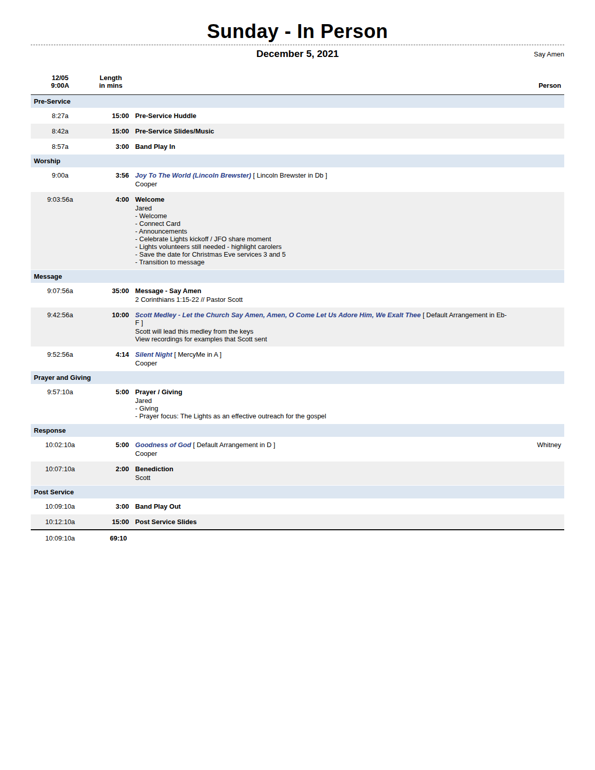Sunday - In Person
December 5, 2021
Say Amen
| 12/05 9:00A | Length in mins | | Person |
| --- | --- | --- | --- |
| Pre-Service |
| 8:27a | 15:00 | Pre-Service Huddle | |
| 8:42a | 15:00 | Pre-Service Slides/Music | |
| 8:57a | 3:00 | Band Play In | |
| Worship |
| 9:00a | 3:56 | Joy To The World (Lincoln Brewster) [ Lincoln Brewster in Db ] Cooper | |
| 9:03:56a | 4:00 | Welcome Jared - Welcome - Connect Card - Announcements - Celebrate Lights kickoff / JFO share moment - Lights volunteers still needed - highlight carolers - Save the date for Christmas Eve services 3 and 5 - Transition to message | |
| Message |
| 9:07:56a | 35:00 | Message - Say Amen 2 Corinthians 1:15-22 // Pastor Scott | |
| 9:42:56a | 10:00 | Scott Medley - Let the Church Say Amen, Amen, O Come Let Us Adore Him, We Exalt Thee [ Default Arrangement in Eb-F ] Scott will lead this medley from the keys View recordings for examples that Scott sent | |
| 9:52:56a | 4:14 | Silent Night [ MercyMe in A ] Cooper | |
| Prayer and Giving |
| 9:57:10a | 5:00 | Prayer / Giving Jared - Giving - Prayer focus: The Lights as an effective outreach for the gospel | |
| Response |
| 10:02:10a | 5:00 | Goodness of God [ Default Arrangement in D ] Cooper | Whitney |
| 10:07:10a | 2:00 | Benediction Scott | |
| Post Service |
| 10:09:10a | 3:00 | Band Play Out | |
| 10:12:10a | 15:00 | Post Service Slides | |
| 10:09:10a | 69:10 | | |